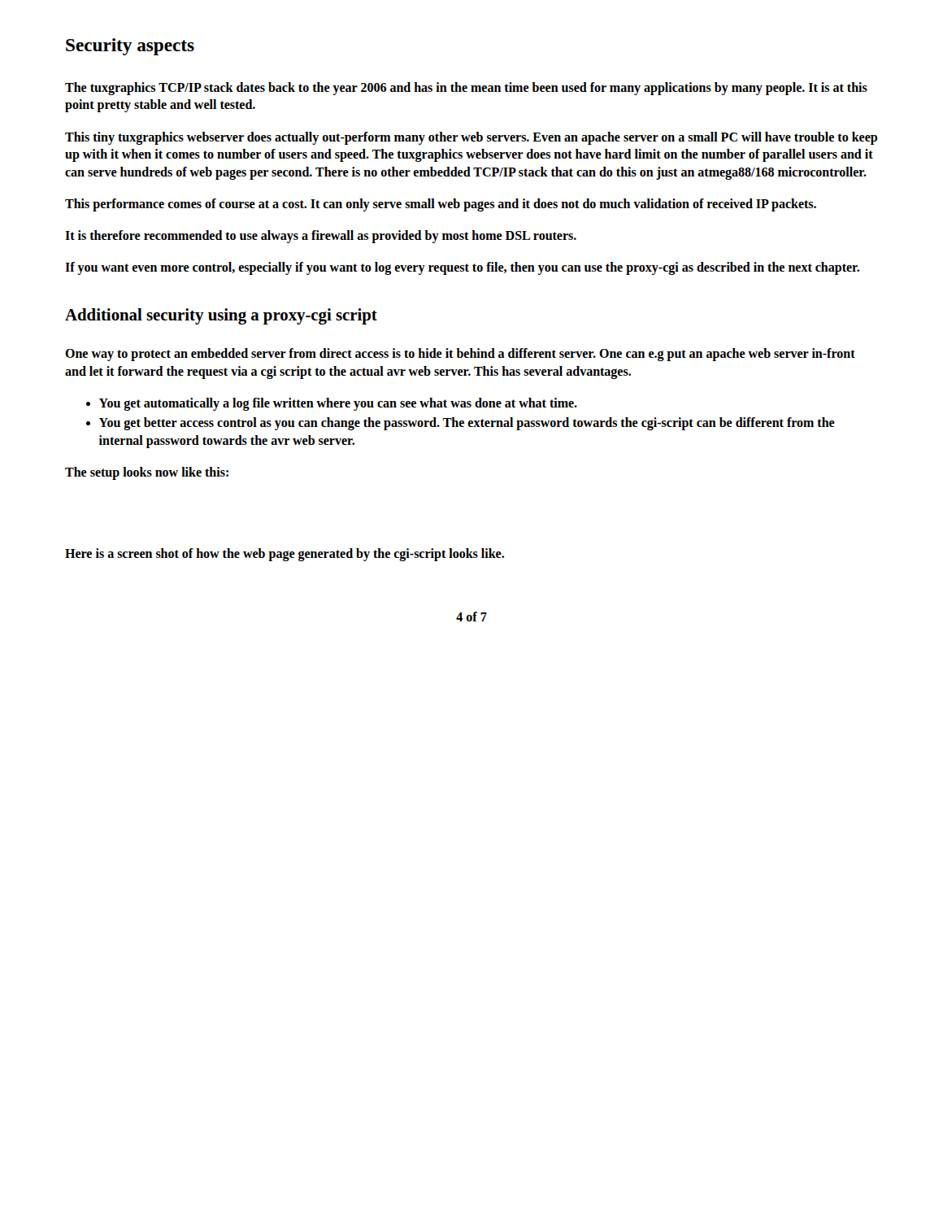Security aspects
The tuxgraphics TCP/IP stack dates back to the year 2006 and has in the mean time been used for many applications by many people. It is at this point pretty stable and well tested.
This tiny tuxgraphics webserver does actually out-perform many other web servers. Even an apache server on a small PC will have trouble to keep up with it when it comes to number of users and speed. The tuxgraphics webserver does not have hard limit on the number of parallel users and it can serve hundreds of web pages per second. There is no other embedded TCP/IP stack that can do this on just an atmega88/168 microcontroller.
This performance comes of course at a cost. It can only serve small web pages and it does not do much validation of received IP packets.
It is therefore recommended to use always a firewall as provided by most home DSL routers.
If you want even more control, especially if you want to log every request to file, then you can use the proxy-cgi as described in the next chapter.
Additional security using a proxy-cgi script
One way to protect an embedded server from direct access is to hide it behind a different server. One can e.g put an apache web server in-front and let it forward the request via a cgi script to the actual avr web server. This has several advantages.
You get automatically a log file written where you can see what was done at what time.
You get better access control as you can change the password. The external password towards the cgi-script can be different from the internal password towards the avr web server.
The setup looks now like this:
Here is a screen shot of how the web page generated by the cgi-script looks like.
4 of 7